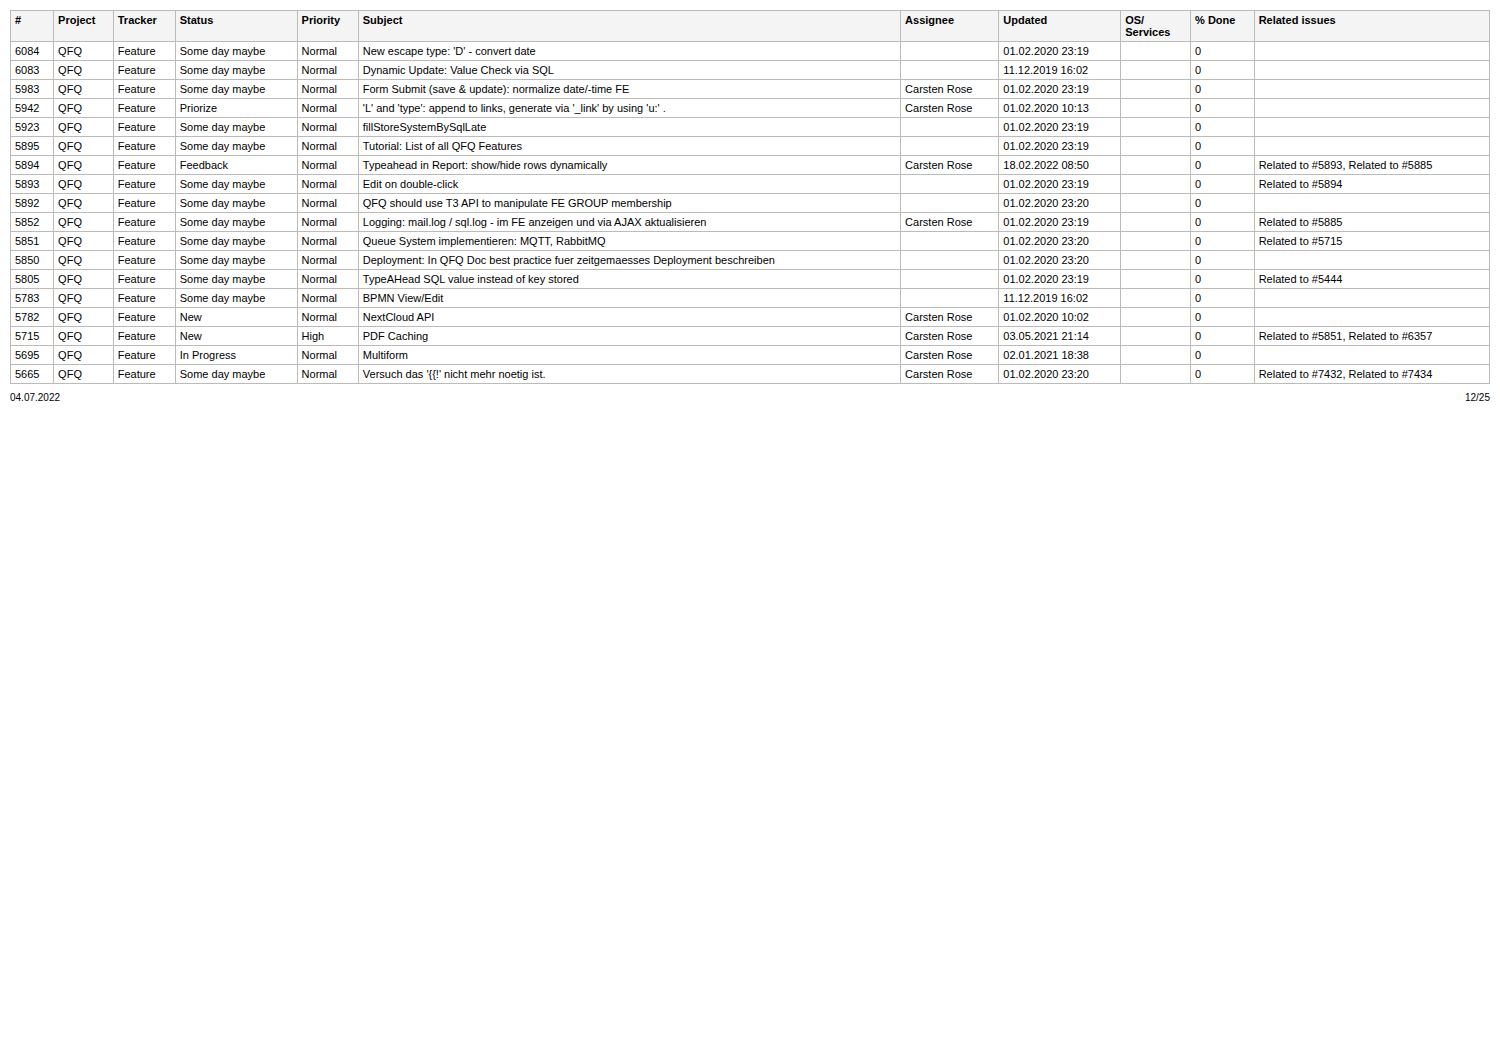| # | Project | Tracker | Status | Priority | Subject | Assignee | Updated | OS/ Services | % Done | Related issues |
| --- | --- | --- | --- | --- | --- | --- | --- | --- | --- | --- |
| 6084 | QFQ | Feature | Some day maybe | Normal | New escape type: 'D' - convert date | | 01.02.2020 23:19 | | 0 | |
| 6083 | QFQ | Feature | Some day maybe | Normal | Dynamic Update: Value Check via SQL | | 11.12.2019 16:02 | | 0 | |
| 5983 | QFQ | Feature | Some day maybe | Normal | Form Submit (save & update): normalize date/-time FE | Carsten Rose | 01.02.2020 23:19 | | 0 | |
| 5942 | QFQ | Feature | Priorize | Normal | 'L' and 'type': append to links, generate via '_link' by using 'u:' . | Carsten Rose | 01.02.2020 10:13 | | 0 | |
| 5923 | QFQ | Feature | Some day maybe | Normal | fillStoreSystemBySqlLate | | 01.02.2020 23:19 | | 0 | |
| 5895 | QFQ | Feature | Some day maybe | Normal | Tutorial: List of all QFQ Features | | 01.02.2020 23:19 | | 0 | |
| 5894 | QFQ | Feature | Feedback | Normal | Typeahead in Report: show/hide rows dynamically | Carsten Rose | 18.02.2022 08:50 | | 0 | Related to #5893, Related to #5885 |
| 5893 | QFQ | Feature | Some day maybe | Normal | Edit on double-click | | 01.02.2020 23:19 | | 0 | Related to #5894 |
| 5892 | QFQ | Feature | Some day maybe | Normal | QFQ should use T3 API to manipulate FE GROUP membership | | 01.02.2020 23:20 | | 0 | |
| 5852 | QFQ | Feature | Some day maybe | Normal | Logging: mail.log / sql.log - im FE anzeigen und via AJAX aktualisieren | Carsten Rose | 01.02.2020 23:19 | | 0 | Related to #5885 |
| 5851 | QFQ | Feature | Some day maybe | Normal | Queue System implementieren: MQTT, RabbitMQ | | 01.02.2020 23:20 | | 0 | Related to #5715 |
| 5850 | QFQ | Feature | Some day maybe | Normal | Deployment: In QFQ Doc best practice fuer zeitgemaesses Deployment beschreiben | | 01.02.2020 23:20 | | 0 | |
| 5805 | QFQ | Feature | Some day maybe | Normal | TypeAHead SQL value instead of key stored | | 01.02.2020 23:19 | | 0 | Related to #5444 |
| 5783 | QFQ | Feature | Some day maybe | Normal | BPMN View/Edit | | 11.12.2019 16:02 | | 0 | |
| 5782 | QFQ | Feature | New | Normal | NextCloud API | Carsten Rose | 01.02.2020 10:02 | | 0 | |
| 5715 | QFQ | Feature | New | High | PDF Caching | Carsten Rose | 03.05.2021 21:14 | | 0 | Related to #5851, Related to #6357 |
| 5695 | QFQ | Feature | In Progress | Normal | Multiform | Carsten Rose | 02.01.2021 18:38 | | 0 | |
| 5665 | QFQ | Feature | Some day maybe | Normal | Versuch das '{{!' nicht mehr noetig ist. | Carsten Rose | 01.02.2020 23:20 | | 0 | Related to #7432, Related to #7434 |
04.07.2022 12/25